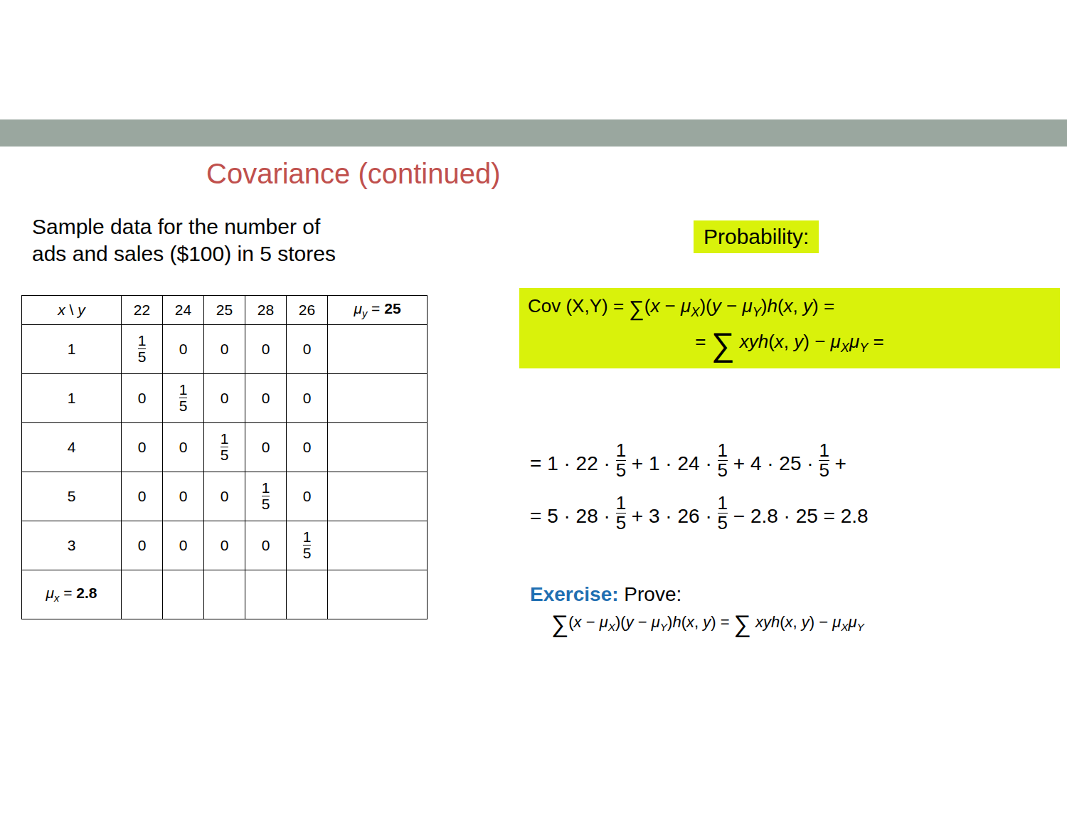Covariance (continued)
Sample data for the number of
ads and sales ($100) in 5 stores
| x \ y | 22 | 24 | 25 | 28 | 26 | μ y = 25 |
| 1 | 1 5 | 0 | 0 | 0 | 0 | |
| 1 | 0 | 1 5 | 0 | 0 | 0 | |
| 4 | 0 | 0 | 1 5 | 0 | 0 | |
| 5 | 0 | 0 | 0 | 1 5 | 0 | |
| 3 | 0 | 0 | 0 | 0 | 1 5 | |
| μ x = 2.8 | | | | | | |
Probability:
Cov (X,Y) = ∑(x − μX)(y − μY)h(x, y) =
= ∑ xyh(x, y) − μXμY =
= 1 · 22 · 15 + 1 · 24 · 15 + 4 · 25 · 15 +
= 5 · 28 · 15 + 3 · 26 · 15 − 2.8 · 25 = 2.8
Exercise: Prove:
∑(x − μX)(y − μY)h(x, y) = ∑ xyh(x, y) − μXμY